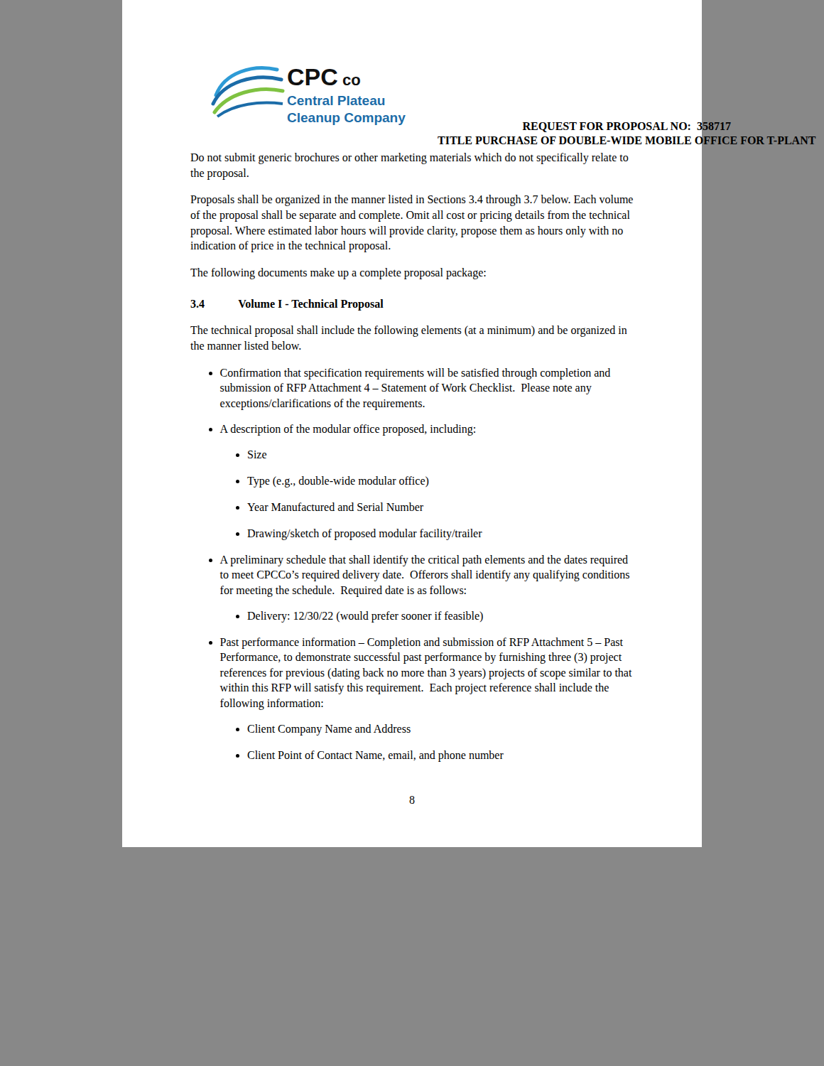CPC co Central Plateau Cleanup Company
REQUEST FOR PROPOSAL NO: 358717
TITLE PURCHASE OF DOUBLE-WIDE MOBILE OFFICE FOR T-PLANT
Do not submit generic brochures or other marketing materials which do not specifically relate to the proposal.
Proposals shall be organized in the manner listed in Sections 3.4 through 3.7 below. Each volume of the proposal shall be separate and complete. Omit all cost or pricing details from the technical proposal. Where estimated labor hours will provide clarity, propose them as hours only with no indication of price in the technical proposal.
The following documents make up a complete proposal package:
3.4 Volume I - Technical Proposal
The technical proposal shall include the following elements (at a minimum) and be organized in the manner listed below.
Confirmation that specification requirements will be satisfied through completion and submission of RFP Attachment 4 – Statement of Work Checklist. Please note any exceptions/clarifications of the requirements.
A description of the modular office proposed, including:
Size
Type (e.g., double-wide modular office)
Year Manufactured and Serial Number
Drawing/sketch of proposed modular facility/trailer
A preliminary schedule that shall identify the critical path elements and the dates required to meet CPCCo’s required delivery date. Offerors shall identify any qualifying conditions for meeting the schedule. Required date is as follows:
Delivery: 12/30/22 (would prefer sooner if feasible)
Past performance information – Completion and submission of RFP Attachment 5 – Past Performance, to demonstrate successful past performance by furnishing three (3) project references for previous (dating back no more than 3 years) projects of scope similar to that within this RFP will satisfy this requirement. Each project reference shall include the following information:
Client Company Name and Address
Client Point of Contact Name, email, and phone number
8